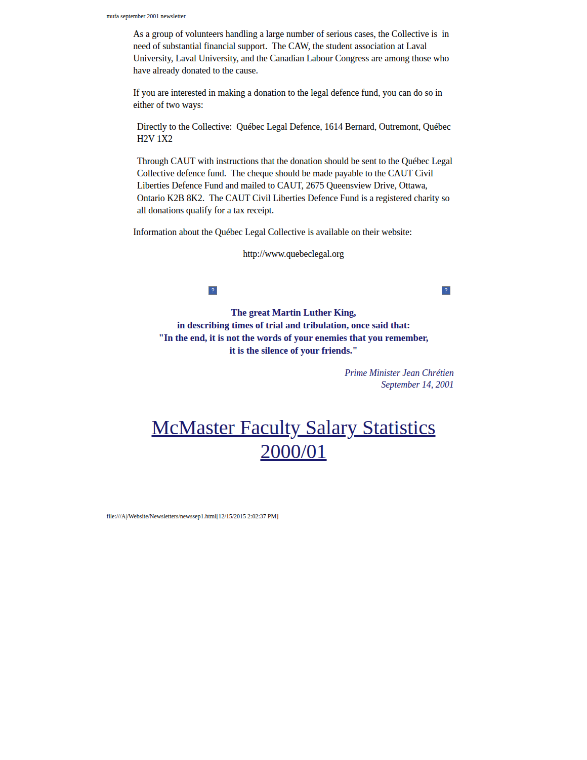mufa september 2001 newsletter
As a group of volunteers handling a large number of serious cases, the Collective is in need of substantial financial support. The CAW, the student association at Laval University, Laval University, and the Canadian Labour Congress are among those who have already donated to the cause.
If you are interested in making a donation to the legal defence fund, you can do so in either of two ways:
Directly to the Collective: Québec Legal Defence, 1614 Bernard, Outremont, Québec H2V 1X2
Through CAUT with instructions that the donation should be sent to the Québec Legal Collective defence fund. The cheque should be made payable to the CAUT Civil Liberties Defence Fund and mailed to CAUT, 2675 Queensview Drive, Ottawa, Ontario K2B 8K2. The CAUT Civil Liberties Defence Fund is a registered charity so all donations qualify for a tax receipt.
Information about the Québec Legal Collective is available on their website:
http://www.quebeclegal.org
? ?
The great Martin Luther King,
in describing times of trial and tribulation, once said that:
"In the end, it is not the words of your enemies that you remember,
it is the silence of your friends."
Prime Minister Jean Chrétien
September 14, 2001
McMaster Faculty Salary Statistics 2000/01
file:///A|/Website/Newsletters/newssep1.html[12/15/2015 2:02:37 PM]